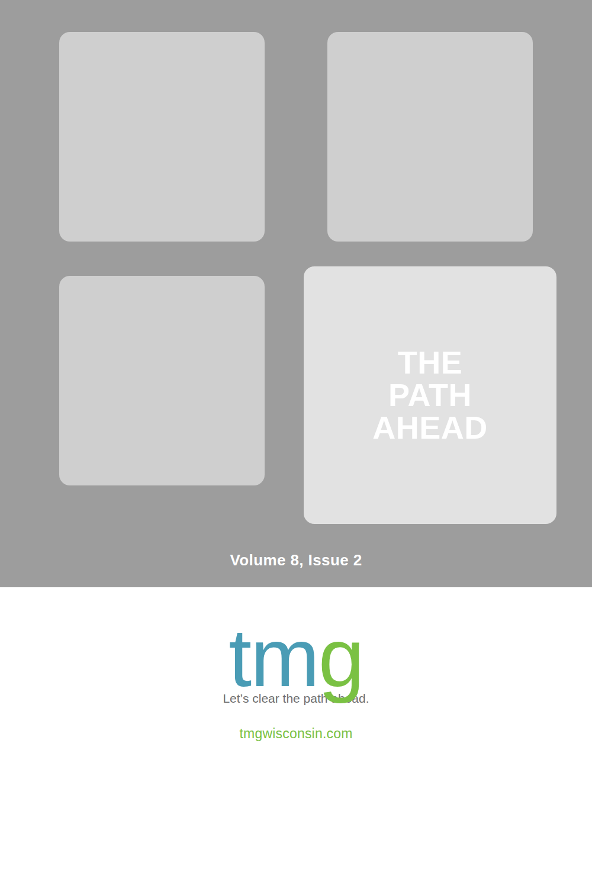The
Path
Ahead
Volume 8, Issue 2
tmg
TMG
Let’s clear the path ahead.
tmgwisconsin.com